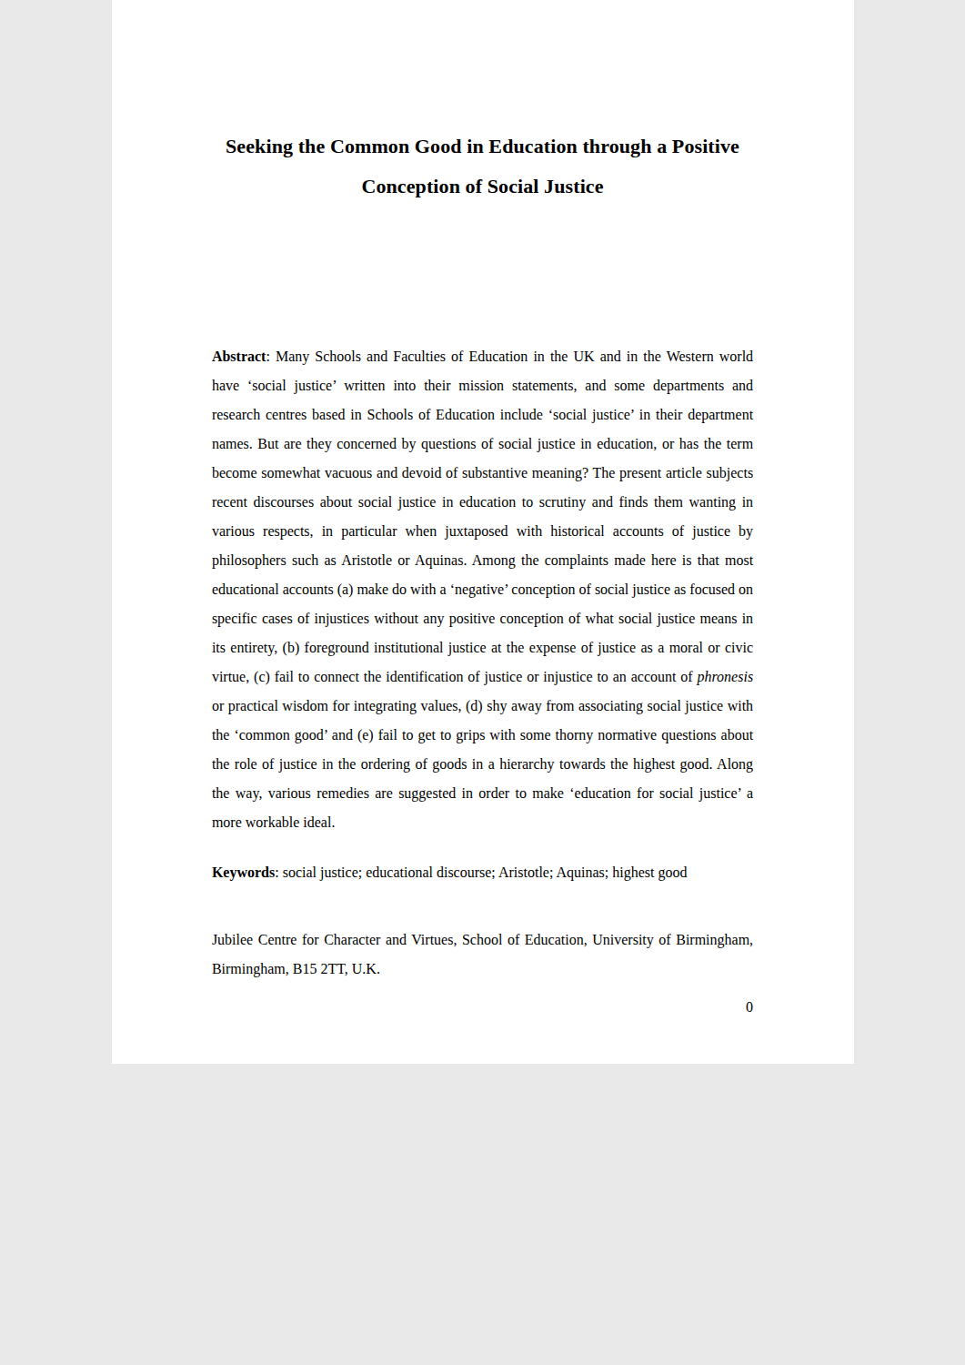Seeking the Common Good in Education through a Positive Conception of Social Justice
Abstract: Many Schools and Faculties of Education in the UK and in the Western world have ‘social justice’ written into their mission statements, and some departments and research centres based in Schools of Education include ‘social justice’ in their department names. But are they concerned by questions of social justice in education, or has the term become somewhat vacuous and devoid of substantive meaning? The present article subjects recent discourses about social justice in education to scrutiny and finds them wanting in various respects, in particular when juxtaposed with historical accounts of justice by philosophers such as Aristotle or Aquinas. Among the complaints made here is that most educational accounts (a) make do with a ‘negative’ conception of social justice as focused on specific cases of injustices without any positive conception of what social justice means in its entirety, (b) foreground institutional justice at the expense of justice as a moral or civic virtue, (c) fail to connect the identification of justice or injustice to an account of phronesis or practical wisdom for integrating values, (d) shy away from associating social justice with the ‘common good’ and (e) fail to get to grips with some thorny normative questions about the role of justice in the ordering of goods in a hierarchy towards the highest good. Along the way, various remedies are suggested in order to make ‘education for social justice’ a more workable ideal.
Keywords: social justice; educational discourse; Aristotle; Aquinas; highest good
Jubilee Centre for Character and Virtues, School of Education, University of Birmingham, Birmingham, B15 2TT, U.K.
0